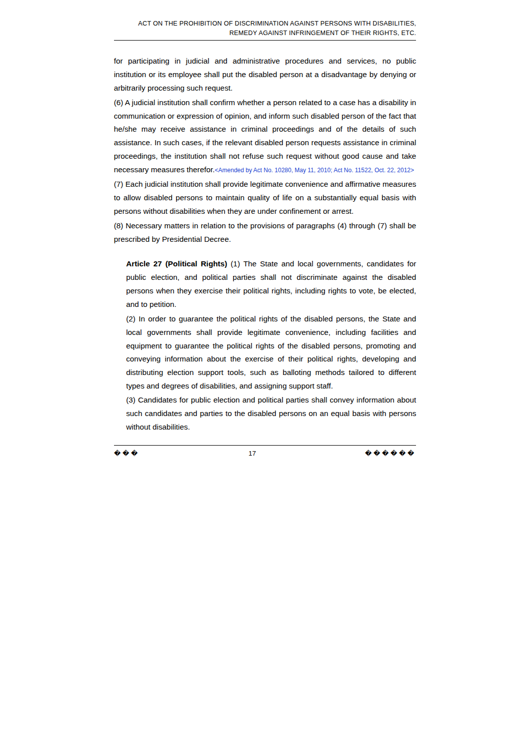ACT ON THE PROHIBITION OF DISCRIMINATION AGAINST PERSONS WITH DISABILITIES, REMEDY AGAINST INFRINGEMENT OF THEIR RIGHTS, ETC.
for participating in judicial and administrative procedures and services, no public institution or its employee shall put the disabled person at a disadvantage by denying or arbitrarily processing such request.
(6) A judicial institution shall confirm whether a person related to a case has a disability in communication or expression of opinion, and inform such disabled person of the fact that he/she may receive assistance in criminal proceedings and of the details of such assistance. In such cases, if the relevant disabled person requests assistance in criminal proceedings, the institution shall not refuse such request without good cause and take necessary measures therefor.<Amended by Act No. 10280, May 11, 2010; Act No. 11522, Oct. 22, 2012>
(7) Each judicial institution shall provide legitimate convenience and affirmative measures to allow disabled persons to maintain quality of life on a substantially equal basis with persons without disabilities when they are under confinement or arrest.
(8) Necessary matters in relation to the provisions of paragraphs (4) through (7) shall be prescribed by Presidential Decree.
Article 27 (Political Rights) (1) The State and local governments, candidates for public election, and political parties shall not discriminate against the disabled persons when they exercise their political rights, including rights to vote, be elected, and to petition.
(2) In order to guarantee the political rights of the disabled persons, the State and local governments shall provide legitimate convenience, including facilities and equipment to guarantee the political rights of the disabled persons, promoting and conveying information about the exercise of their political rights, developing and distributing election support tools, such as balloting methods tailored to different types and degrees of disabilities, and assigning support staff.
(3) Candidates for public election and political parties shall convey information about such candidates and parties to the disabled persons on an equal basis with persons without disabilities.
��� 17 ������